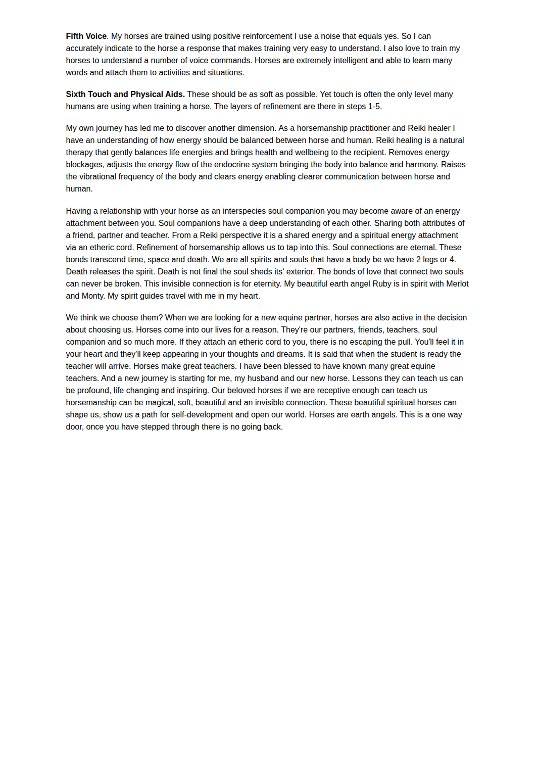Fifth Voice. My horses are trained using positive reinforcement I use a noise that equals yes. So I can accurately indicate to the horse a response that makes training very easy to understand. I also love to train my horses to understand a number of voice commands. Horses are extremely intelligent and able to learn many words and attach them to activities and situations.
Sixth Touch and Physical Aids. These should be as soft as possible. Yet touch is often the only level many humans are using when training a horse. The layers of refinement are there in steps 1-5.
My own journey has led me to discover another dimension. As a horsemanship practitioner and Reiki healer I have an understanding of how energy should be balanced between horse and human. Reiki healing is a natural therapy that gently balances life energies and brings health and wellbeing to the recipient. Removes energy blockages, adjusts the energy flow of the endocrine system bringing the body into balance and harmony. Raises the vibrational frequency of the body and clears energy enabling clearer communication between horse and human.
Having a relationship with your horse as an interspecies soul companion you may become aware of an energy attachment between you. Soul companions have a deep understanding of each other. Sharing both attributes of a friend, partner and teacher. From a Reiki perspective it is a shared energy and a spiritual energy attachment via an etheric cord. Refinement of horsemanship allows us to tap into this. Soul connections are eternal. These bonds transcend time, space and death. We are all spirits and souls that have a body be we have 2 legs or 4. Death releases the spirit. Death is not final the soul sheds its' exterior. The bonds of love that connect two souls can never be broken. This invisible connection is for eternity. My beautiful earth angel Ruby is in spirit with Merlot and Monty. My spirit guides travel with me in my heart.
We think we choose them? When we are looking for a new equine partner, horses are also active in the decision about choosing us. Horses come into our lives for a reason. They're our partners, friends, teachers, soul companion and so much more. If they attach an etheric cord to you, there is no escaping the pull. You'll feel it in your heart and they'll keep appearing in your thoughts and dreams. It is said that when the student is ready the teacher will arrive. Horses make great teachers. I have been blessed to have known many great equine teachers. And a new journey is starting for me, my husband and our new horse. Lessons they can teach us can be profound, life changing and inspiring. Our beloved horses if we are receptive enough can teach us horsemanship can be magical, soft, beautiful and an invisible connection. These beautiful spiritual horses can shape us, show us a path for self-development and open our world. Horses are earth angels. This is a one way door, once you have stepped through there is no going back.